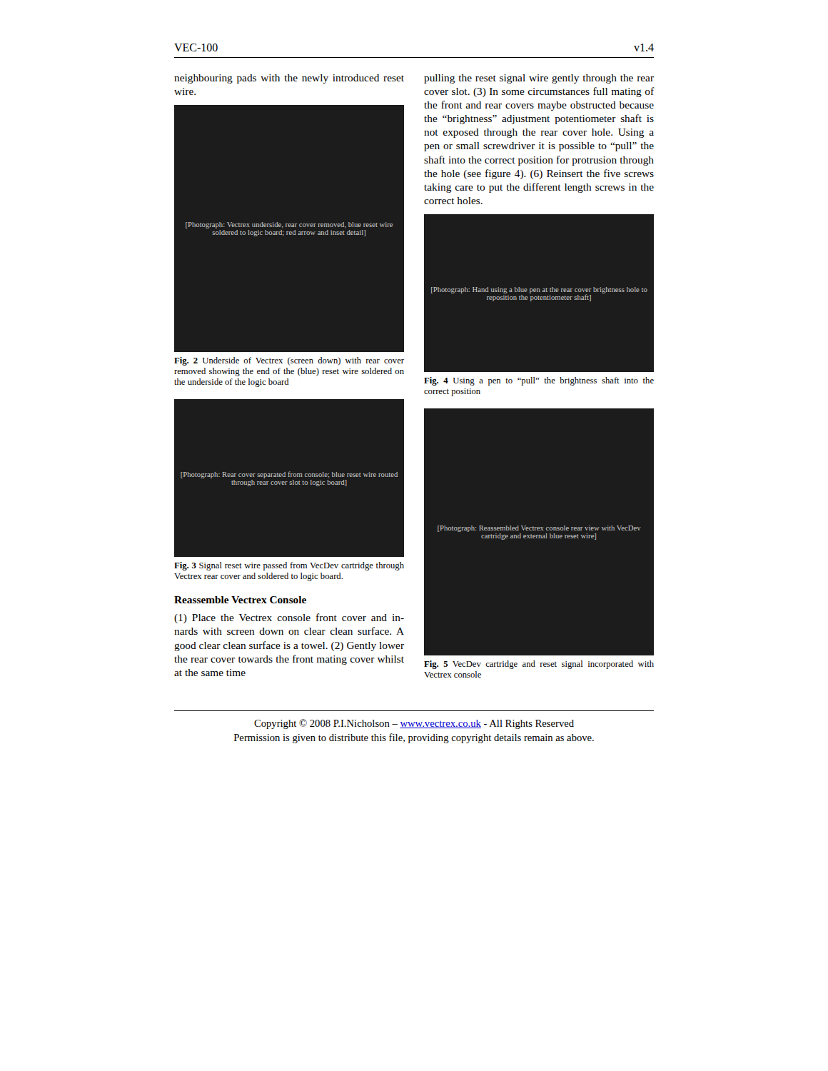VEC-100 v1.4
neighbouring pads with the newly introduced reset wire.
[Photograph: Vectrex underside, rear cover removed, blue reset wire soldered to logic board; red arrow and inset detail]
Fig. 2 Underside of Vectrex (screen down) with rear cover removed showing the end of the (blue) reset wire soldered on the underside of the logic board
[Photograph: Rear cover separated from console; blue reset wire routed through rear cover slot to logic board]
Fig. 3 Signal reset wire passed from VecDev cartridge through Vectrex rear cover and soldered to logic board.
Reassemble Vectrex Console
(1) Place the Vectrex console front cover and innards with screen down on clear clean surface. A good clear clean surface is a towel. (2) Gently lower the rear cover towards the front mating cover whilst at the same time
pulling the reset signal wire gently through the rear cover slot. (3) In some circumstances full mating of the front and rear covers maybe obstructed because the “brightness” adjustment potentiometer shaft is not exposed through the rear cover hole. Using a pen or small screwdriver it is possible to “pull” the shaft into the correct position for protrusion through the hole (see figure 4). (6) Reinsert the five screws taking care to put the different length screws in the correct holes.
[Photograph: Hand using a blue pen at the rear cover brightness hole to reposition the potentiometer shaft]
Fig. 4 Using a pen to “pull” the brightness shaft into the correct position
[Photograph: Reassembled Vectrex console rear view with VecDev cartridge and external blue reset wire]
Fig. 5 VecDev cartridge and reset signal incorporated with Vectrex console
Copyright © 2008 P.I.Nicholson – www.vectrex.co.uk - All Rights Reserved
Permission is given to distribute this file, providing copyright details remain as above.